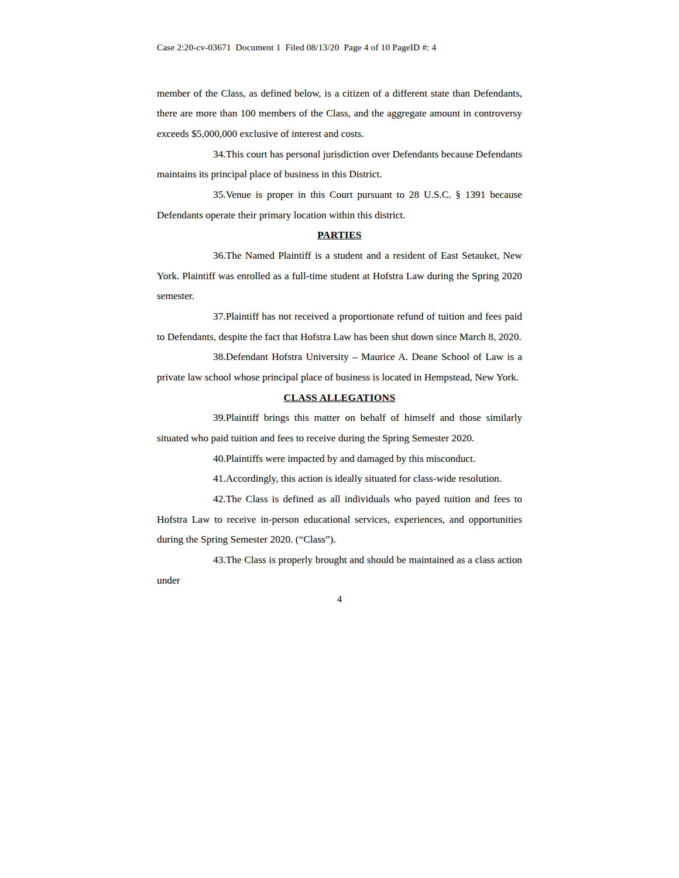Case 2:20-cv-03671 Document 1 Filed 08/13/20 Page 4 of 10 PageID #: 4
member of the Class, as defined below, is a citizen of a different state than Defendants, there are more than 100 members of the Class, and the aggregate amount in controversy exceeds $5,000,000 exclusive of interest and costs.
34. This court has personal jurisdiction over Defendants because Defendants maintains its principal place of business in this District.
35. Venue is proper in this Court pursuant to 28 U.S.C. § 1391 because Defendants operate their primary location within this district.
PARTIES
36. The Named Plaintiff is a student and a resident of East Setauket, New York. Plaintiff was enrolled as a full-time student at Hofstra Law during the Spring 2020 semester.
37. Plaintiff has not received a proportionate refund of tuition and fees paid to Defendants, despite the fact that Hofstra Law has been shut down since March 8, 2020.
38. Defendant Hofstra University – Maurice A. Deane School of Law is a private law school whose principal place of business is located in Hempstead, New York.
CLASS ALLEGATIONS
39. Plaintiff brings this matter on behalf of himself and those similarly situated who paid tuition and fees to receive during the Spring Semester 2020.
40. Plaintiffs were impacted by and damaged by this misconduct.
41. Accordingly, this action is ideally situated for class-wide resolution.
42. The Class is defined as all individuals who payed tuition and fees to Hofstra Law to receive in-person educational services, experiences, and opportunities during the Spring Semester 2020. (“Class”).
43. The Class is properly brought and should be maintained as a class action under
4